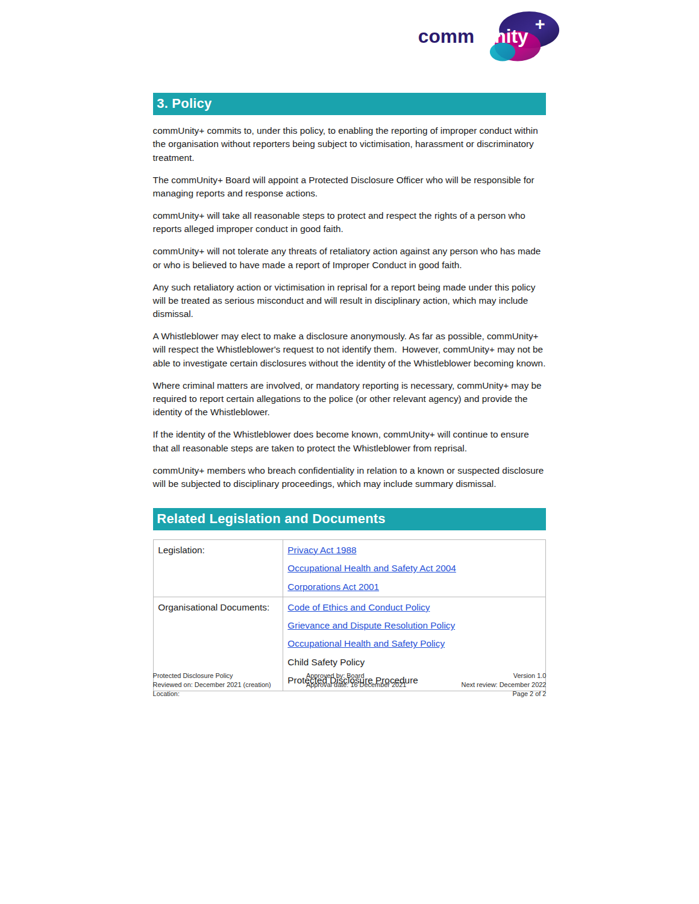x comm Unity +
3. Policy
commUnity+ commits to, under this policy, to enabling the reporting of improper conduct within the organisation without reporters being subject to victimisation, harassment or discriminatory treatment.
The commUnity+ Board will appoint a Protected Disclosure Officer who will be responsible for managing reports and response actions.
commUnity+ will take all reasonable steps to protect and respect the rights of a person who reports alleged improper conduct in good faith.
commUnity+ will not tolerate any threats of retaliatory action against any person who has made or who is believed to have made a report of Improper Conduct in good faith.
Any such retaliatory action or victimisation in reprisal for a report being made under this policy will be treated as serious misconduct and will result in disciplinary action, which may include dismissal.
A Whistleblower may elect to make a disclosure anonymously. As far as possible, commUnity+ will respect the Whistleblower's request to not identify them. However, commUnity+ may not be able to investigate certain disclosures without the identity of the Whistleblower becoming known.
Where criminal matters are involved, or mandatory reporting is necessary, commUnity+ may be required to report certain allegations to the police (or other relevant agency) and provide the identity of the Whistleblower.
If the identity of the Whistleblower does become known, commUnity+ will continue to ensure that all reasonable steps are taken to protect the Whistleblower from reprisal.
commUnity+ members who breach confidentiality in relation to a known or suspected disclosure will be subjected to disciplinary proceedings, which may include summary dismissal.
Related Legislation and Documents
| Legislation: | Privacy Act 1988 Occupational Health and Safety Act 2004 Corporations Act 2001 |
| Organisational Documents: | Code of Ethics and Conduct Policy Grievance and Dispute Resolution Policy Occupational Health and Safety Policy Child Safety Policy Protected Disclosure Procedure |
| Protected Disclosure Policy | Approved by: Board | Version 1.0 |
| Reviewed on: December 2021 (creation) | Approval date: 16 December 2021 | Next review: December 2022 |
| Location: | | Page 2 of 2 |